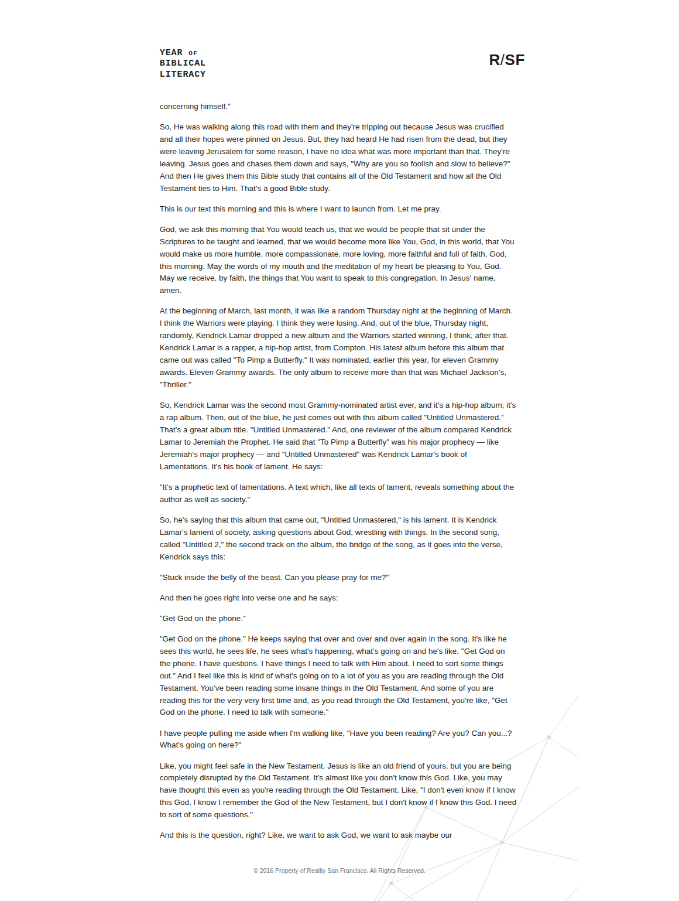Year of
Biblical
Literacy
R/SF
concerning himself."
So, He was walking along this road with them and they're tripping out because Jesus was crucified and all their hopes were pinned on Jesus. But, they had heard He had risen from the dead, but they were leaving Jerusalem for some reason, I have no idea what was more important than that. They're leaving. Jesus goes and chases them down and says, "Why are you so foolish and slow to believe?" And then He gives them this Bible study that contains all of the Old Testament and how all the Old Testament ties to Him. That's a good Bible study.
This is our text this morning and this is where I want to launch from. Let me pray.
God, we ask this morning that You would teach us, that we would be people that sit under the Scriptures to be taught and learned, that we would become more like You, God, in this world, that You would make us more humble, more compassionate, more loving, more faithful and full of faith, God, this morning. May the words of my mouth and the meditation of my heart be pleasing to You, God. May we receive, by faith, the things that You want to speak to this congregation. In Jesus' name, amen.
At the beginning of March, last month, it was like a random Thursday night at the beginning of March. I think the Warriors were playing. I think they were losing. And, out of the blue, Thursday night, randomly, Kendrick Lamar dropped a new album and the Warriors started winning, I think, after that. Kendrick Lamar is a rapper, a hip-hop artist, from Compton. His latest album before this album that came out was called "To Pimp a Butterfly." It was nominated, earlier this year, for eleven Grammy awards. Eleven Grammy awards. The only album to receive more than that was Michael Jackson's, "Thriller."
So, Kendrick Lamar was the second most Grammy-nominated artist ever, and it's a hip-hop album; it's a rap album. Then, out of the blue, he just comes out with this album called "Untitled Unmastered." That's a great album title. "Untitled Unmastered." And, one reviewer of the album compared Kendrick Lamar to Jeremiah the Prophet. He said that "To Pimp a Butterfly" was his major prophecy — like Jeremiah's major prophecy — and "Untitled Unmastered" was Kendrick Lamar's book of Lamentations. It's his book of lament. He says:
"It's a prophetic text of lamentations. A text which, like all texts of lament, reveals something about the author as well as society."
So, he's saying that this album that came out, "Untitled Unmastered," is his lament. It is Kendrick Lamar's lament of society, asking questions about God, wrestling with things. In the second song, called "Untitled 2," the second track on the album, the bridge of the song, as it goes into the verse, Kendrick says this:
"Stuck inside the belly of the beast. Can you please pray for me?"
And then he goes right into verse one and he says:
"Get God on the phone."
"Get God on the phone." He keeps saying that over and over and over again in the song. It's like he sees this world, he sees life, he sees what's happening, what's going on and he's like, "Get God on the phone. I have questions. I have things I need to talk with Him about. I need to sort some things out." And I feel like this is kind of what's going on to a lot of you as you are reading through the Old Testament. You've been reading some insane things in the Old Testament. And some of you are reading this for the very very first time and, as you read through the Old Testament, you're like, "Get God on the phone. I need to talk with someone."
I have people pulling me aside when I'm walking like, "Have you been reading? Are you? Can you...? What's going on here?"
Like, you might feel safe in the New Testament. Jesus is like an old friend of yours, but you are being completely disrupted by the Old Testament. It's almost like you don't know this God. Like, you may have thought this even as you're reading through the Old Testament. Like, "I don't even know if I know this God. I know I remember the God of the New Testament, but I don't know if I know this God. I need to sort of some questions."
And this is the question, right? Like, we want to ask God, we want to ask maybe our
© 2016 Property of Reality San Francisco. All Rights Reserved.